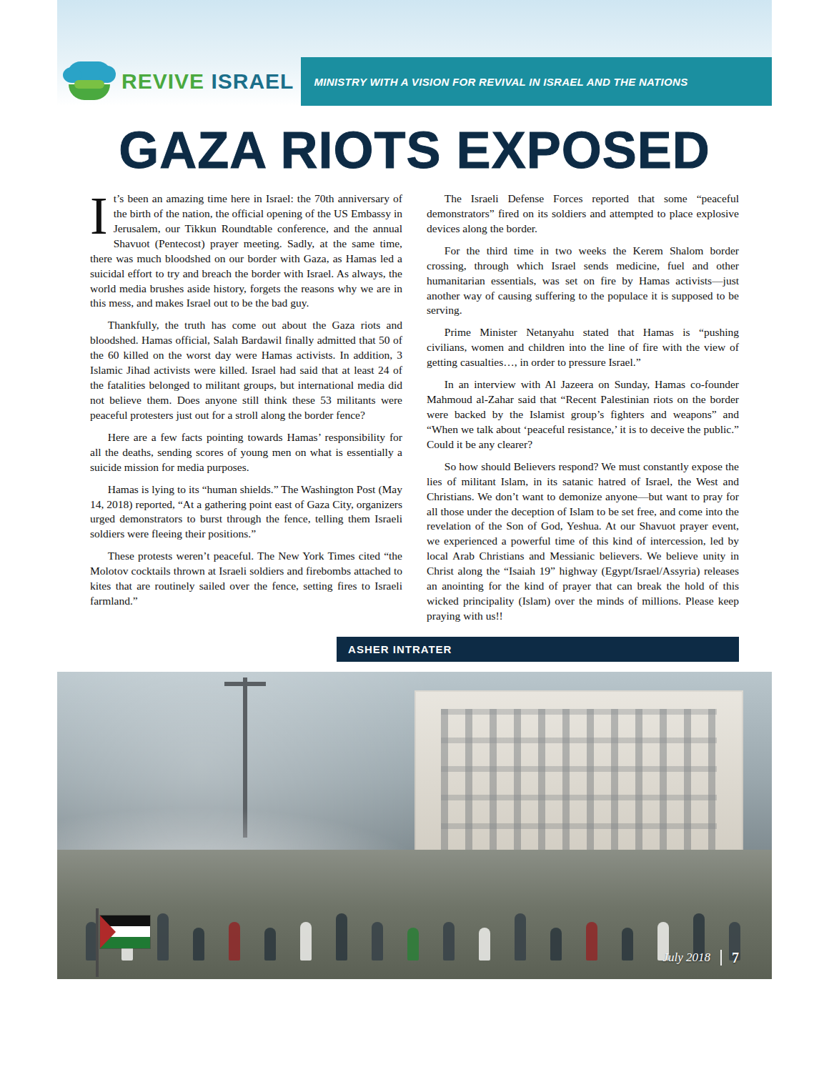REVIVE ISRAEL
MINISTRY WITH A VISION FOR REVIVAL IN ISRAEL AND THE NATIONS
Gaza Riots Exposed
It’s been an amazing time here in Israel: the 70th anniversary of the birth of the nation, the official opening of the US Embassy in Jerusalem, our Tikkun Roundtable conference, and the annual Shavuot (Pentecost) prayer meeting. Sadly, at the same time, there was much bloodshed on our border with Gaza, as Hamas led a suicidal effort to try and breach the border with Israel. As always, the world media brushes aside history, forgets the reasons why we are in this mess, and makes Israel out to be the bad guy.
Thankfully, the truth has come out about the Gaza riots and bloodshed. Hamas official, Salah Bardawil finally admitted that 50 of the 60 killed on the worst day were Hamas activists. In addition, 3 Islamic Jihad activists were killed. Israel had said that at least 24 of the fatalities belonged to militant groups, but international media did not believe them. Does anyone still think these 53 militants were peaceful protesters just out for a stroll along the border fence?
Here are a few facts pointing towards Hamas’ responsibility for all the deaths, sending scores of young men on what is essentially a suicide mission for media purposes.
Hamas is lying to its “human shields.” The Washington Post (May 14, 2018) reported, “At a gathering point east of Gaza City, organizers urged demonstrators to burst through the fence, telling them Israeli soldiers were fleeing their positions.”
These protests weren’t peaceful. The New York Times cited “the Molotov cocktails thrown at Israeli soldiers and firebombs attached to kites that are routinely sailed over the fence, setting fires to Israeli farmland.”
The Israeli Defense Forces reported that some “peaceful demonstrators” fired on its soldiers and attempted to place explosive devices along the border.
For the third time in two weeks the Kerem Shalom border crossing, through which Israel sends medicine, fuel and other humanitarian essentials, was set on fire by Hamas activists—just another way of causing suffering to the populace it is supposed to be serving.
Prime Minister Netanyahu stated that Hamas is “pushing civilians, women and children into the line of fire with the view of getting casualties…, in order to pressure Israel.”
In an interview with Al Jazeera on Sunday, Hamas co-founder Mahmoud al-Zahar said that “Recent Palestinian riots on the border were backed by the Islamist group’s fighters and weapons” and “When we talk about ‘peaceful resistance,’ it is to deceive the public.” Could it be any clearer?
So how should Believers respond? We must constantly expose the lies of militant Islam, in its satanic hatred of Israel, the West and Christians. We don’t want to demonize anyone—but want to pray for all those under the deception of Islam to be set free, and come into the revelation of the Son of God, Yeshua. At our Shavuot prayer event, we experienced a powerful time of this kind of intercession, led by local Arab Christians and Messianic believers. We believe unity in Christ along the “Isaiah 19” highway (Egypt/Israel/Assyria) releases an anointing for the kind of prayer that can break the hold of this wicked principality (Islam) over the minds of millions. Please keep praying with us!!
ASHER INTRATER
July 2018 7